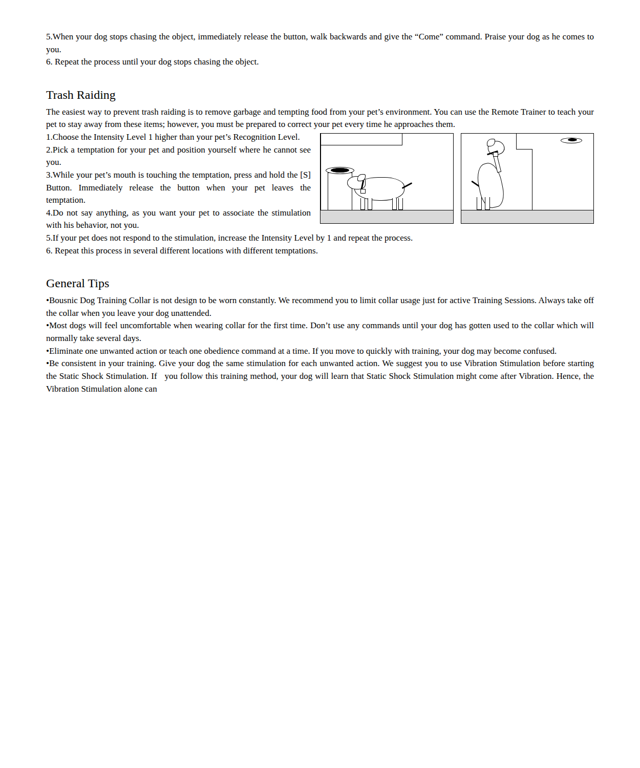5.When your dog stops chasing the object, immediately release the button, walk backwards and give the “Come” command. Praise your dog as he comes to you.
6. Repeat the process until your dog stops chasing the object.
Trash Raiding
The easiest way to prevent trash raiding is to remove garbage and tempting food from your pet’s environment. You can use the Remote Trainer to teach your pet to stay away from these items; however, you must be prepared to correct your pet every time he approaches them.
1.Choose the Intensity Level 1 higher than your pet’s Recognition Level.
2.Pick a temptation for your pet and position yourself where he cannot see you.
3.While your pet’s mouth is touching the temptation, press and hold the [S] Button. Immediately release the button when your pet leaves the temptation.
4.Do not say anything, as you want your pet to associate the stimulation with his behavior, not you.
5.If your pet does not respond to the stimulation, increase the Intensity Level by 1 and repeat the process.
6. Repeat this process in several different locations with different temptations.
General Tips
•Bousnic Dog Training Collar is not design to be worn constantly. We recommend you to limit collar usage just for active Training Sessions. Always take off the collar when you leave your dog unattended.
•Most dogs will feel uncomfortable when wearing collar for the first time. Don’t use any commands until your dog has gotten used to the collar which will normally take several days.
•Eliminate one unwanted action or teach one obedience command at a time. If you move to quickly with training, your dog may become confused.
•Be consistent in your training. Give your dog the same stimulation for each unwanted action. We suggest you to use Vibration Stimulation before starting the Static Shock Stimulation. If you follow this training method, your dog will learn that Static Shock Stimulation might come after Vibration. Hence, the Vibration Stimulation alone can